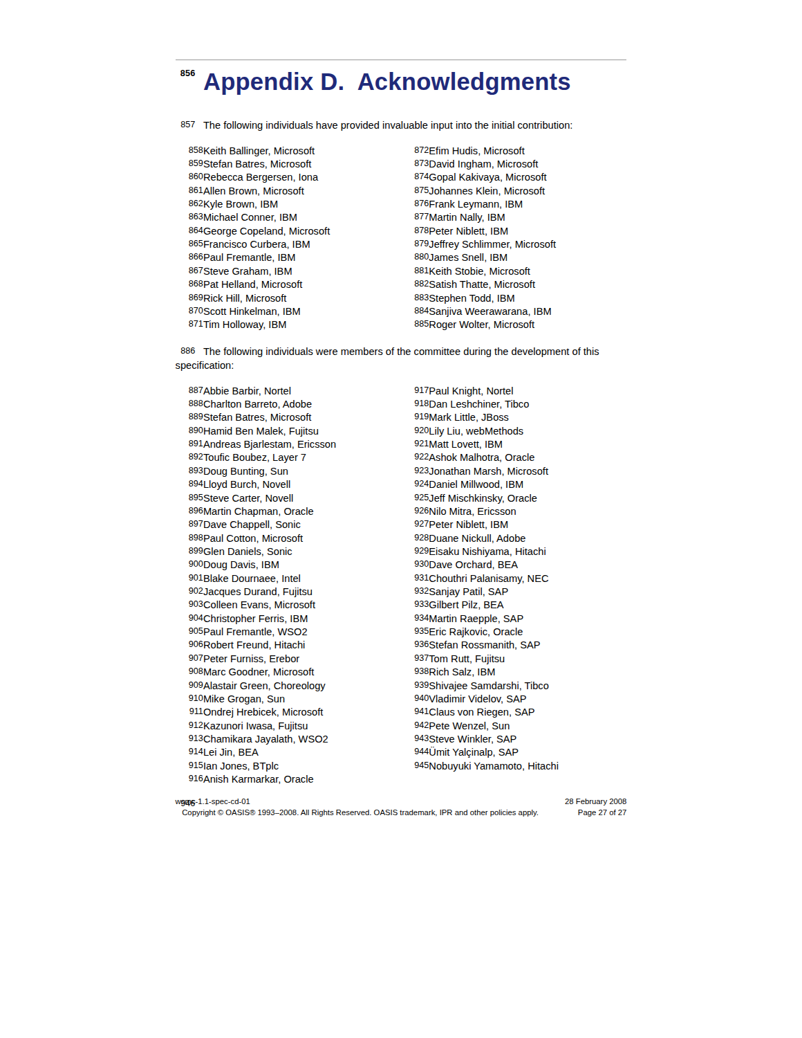856 Appendix D. Acknowledgments
857 The following individuals have provided invaluable input into the initial contribution:
| 858 | Keith Ballinger, Microsoft | 872 | Efim Hudis, Microsoft |
| 859 | Stefan Batres, Microsoft | 873 | David Ingham, Microsoft |
| 860 | Rebecca Bergersen, Iona | 874 | Gopal Kakivaya, Microsoft |
| 861 | Allen Brown, Microsoft | 875 | Johannes Klein, Microsoft |
| 862 | Kyle Brown, IBM | 876 | Frank Leymann, IBM |
| 863 | Michael Conner, IBM | 877 | Martin Nally, IBM |
| 864 | George Copeland, Microsoft | 878 | Peter Niblett, IBM |
| 865 | Francisco Curbera, IBM | 879 | Jeffrey Schlimmer, Microsoft |
| 866 | Paul Fremantle, IBM | 880 | James Snell, IBM |
| 867 | Steve Graham, IBM | 881 | Keith Stobie, Microsoft |
| 868 | Pat Helland, Microsoft | 882 | Satish Thatte, Microsoft |
| 869 | Rick Hill, Microsoft | 883 | Stephen Todd, IBM |
| 870 | Scott Hinkelman, IBM | 884 | Sanjiva Weerawarana, IBM |
| 871 | Tim Holloway, IBM | 885 | Roger Wolter, Microsoft |
886 The following individuals were members of the committee during the development of this specification:
| 887 | Abbie Barbir, Nortel | 917 | Paul Knight, Nortel |
| 888 | Charlton Barreto, Adobe | 918 | Dan Leshchiner, Tibco |
| 889 | Stefan Batres, Microsoft | 919 | Mark Little, JBoss |
| 890 | Hamid Ben Malek, Fujitsu | 920 | Lily Liu, webMethods |
| 891 | Andreas Bjarlestam, Ericsson | 921 | Matt Lovett, IBM |
| 892 | Toufic Boubez, Layer 7 | 922 | Ashok Malhotra, Oracle |
| 893 | Doug Bunting, Sun | 923 | Jonathan Marsh, Microsoft |
| 894 | Lloyd Burch, Novell | 924 | Daniel Millwood, IBM |
| 895 | Steve Carter, Novell | 925 | Jeff Mischkinsky, Oracle |
| 896 | Martin Chapman, Oracle | 926 | Nilo Mitra, Ericsson |
| 897 | Dave Chappell, Sonic | 927 | Peter Niblett, IBM |
| 898 | Paul Cotton, Microsoft | 928 | Duane Nickull, Adobe |
| 899 | Glen Daniels, Sonic | 929 | Eisaku Nishiyama, Hitachi |
| 900 | Doug Davis, IBM | 930 | Dave Orchard, BEA |
| 901 | Blake Dournaee, Intel | 931 | Chouthri Palanisamy, NEC |
| 902 | Jacques Durand, Fujitsu | 932 | Sanjay Patil, SAP |
| 903 | Colleen Evans, Microsoft | 933 | Gilbert Pilz, BEA |
| 904 | Christopher Ferris, IBM | 934 | Martin Raepple, SAP |
| 905 | Paul Fremantle, WSO2 | 935 | Eric Rajkovic, Oracle |
| 906 | Robert Freund, Hitachi | 936 | Stefan Rossmanith, SAP |
| 907 | Peter Furniss, Erebor | 937 | Tom Rutt, Fujitsu |
| 908 | Marc Goodner, Microsoft | 938 | Rich Salz, IBM |
| 909 | Alastair Green, Choreology | 939 | Shivajee Samdarshi, Tibco |
| 910 | Mike Grogan, Sun | 940 | Vladimir Videlov, SAP |
| 911 | Ondrej Hrebicek, Microsoft | 941 | Claus von Riegen, SAP |
| 912 | Kazunori Iwasa, Fujitsu | 942 | Pete Wenzel, Sun |
| 913 | Chamikara Jayalath, WSO2 | 943 | Steve Winkler, SAP |
| 914 | Lei Jin, BEA | 944 | Ümit Yalçinalp, SAP |
| 915 | Ian Jones, BTplc | 945 | Nobuyuki Yamamoto, Hitachi |
| 916 | Anish Karmarkar, Oracle | | |
946
wsmc-1.1-spec-cd-01 28 February 2008
Copyright © OASIS® 1993–2008. All Rights Reserved. OASIS trademark, IPR and other policies apply. Page 27 of 27